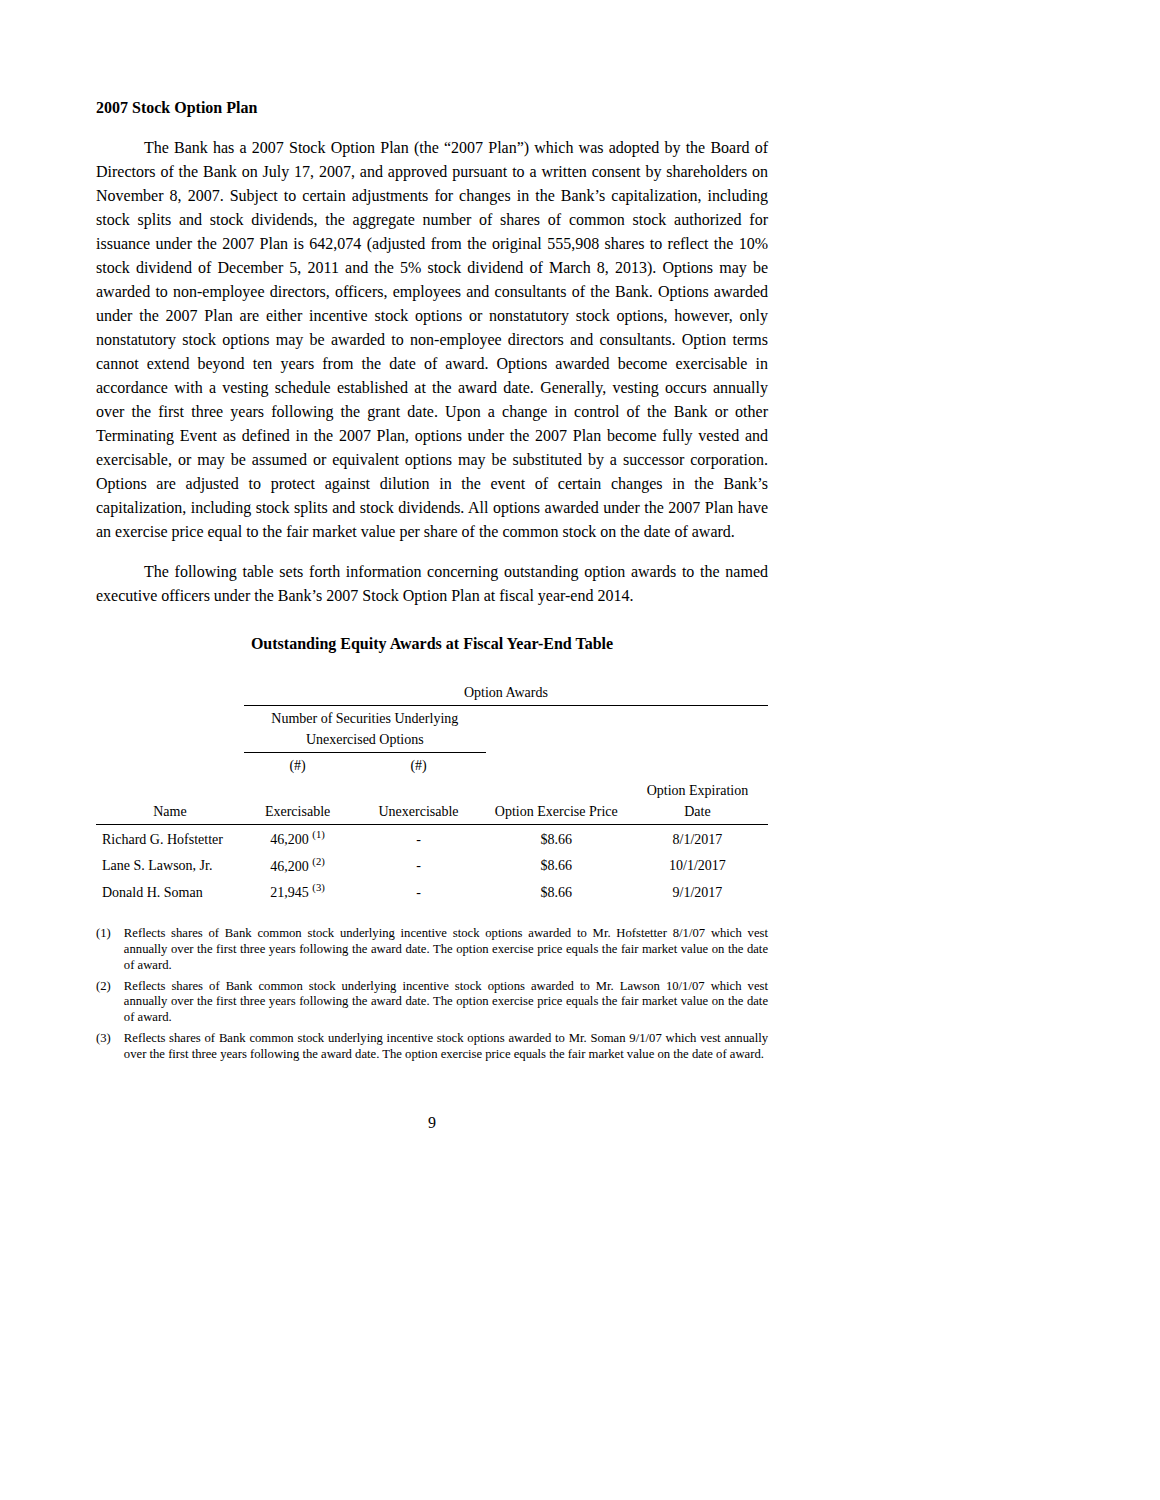2007 Stock Option Plan
The Bank has a 2007 Stock Option Plan (the “2007 Plan”) which was adopted by the Board of Directors of the Bank on July 17, 2007, and approved pursuant to a written consent by shareholders on November 8, 2007. Subject to certain adjustments for changes in the Bank’s capitalization, including stock splits and stock dividends, the aggregate number of shares of common stock authorized for issuance under the 2007 Plan is 642,074 (adjusted from the original 555,908 shares to reflect the 10% stock dividend of December 5, 2011 and the 5% stock dividend of March 8, 2013). Options may be awarded to non-employee directors, officers, employees and consultants of the Bank. Options awarded under the 2007 Plan are either incentive stock options or nonstatutory stock options, however, only nonstatutory stock options may be awarded to non-employee directors and consultants. Option terms cannot extend beyond ten years from the date of award. Options awarded become exercisable in accordance with a vesting schedule established at the award date. Generally, vesting occurs annually over the first three years following the grant date. Upon a change in control of the Bank or other Terminating Event as defined in the 2007 Plan, options under the 2007 Plan become fully vested and exercisable, or may be assumed or equivalent options may be substituted by a successor corporation. Options are adjusted to protect against dilution in the event of certain changes in the Bank’s capitalization, including stock splits and stock dividends. All options awarded under the 2007 Plan have an exercise price equal to the fair market value per share of the common stock on the date of award.
The following table sets forth information concerning outstanding option awards to the named executive officers under the Bank’s 2007 Stock Option Plan at fiscal year-end 2014.
Outstanding Equity Awards at Fiscal Year-End Table
| | Option Awards |
| | Number of Securities Underlying Unexercised Options | | |
| | (#) | (#) | | |
| Name | Exercisable | Unexercisable | Option Exercise Price | Option Expiration Date |
| Richard G. Hofstetter | 46,200 (1) | - | $8.66 | 8/1/2017 |
| Lane S. Lawson, Jr. | 46,200 (2) | - | $8.66 | 10/1/2017 |
| Donald H. Soman | 21,945 (3) | - | $8.66 | 9/1/2017 |
Reflects shares of Bank common stock underlying incentive stock options awarded to Mr. Hofstetter 8/1/07 which vest annually over the first three years following the award date. The option exercise price equals the fair market value on the date of award.
Reflects shares of Bank common stock underlying incentive stock options awarded to Mr. Lawson 10/1/07 which vest annually over the first three years following the award date. The option exercise price equals the fair market value on the date of award.
Reflects shares of Bank common stock underlying incentive stock options awarded to Mr. Soman 9/1/07 which vest annually over the first three years following the award date. The option exercise price equals the fair market value on the date of award.
9